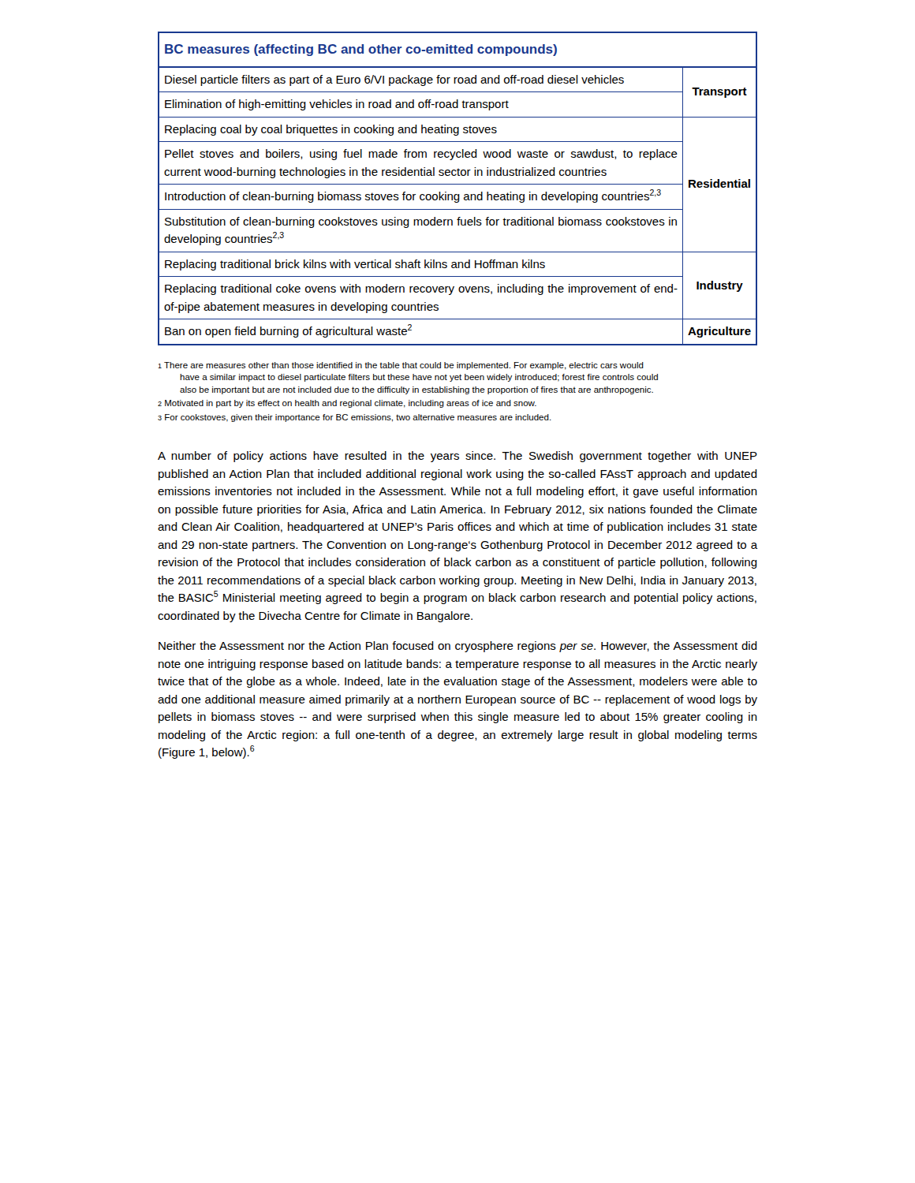BC measures (affecting BC and other co-emitted compounds)
| Diesel particle filters as part of a Euro 6/VI package for road and off-road diesel vehicles | Transport |
| Elimination of high-emitting vehicles in road and off-road transport |
| Replacing coal by coal briquettes in cooking and heating stoves | Residential |
| Pellet stoves and boilers, using fuel made from recycled wood waste or sawdust, to replace current wood-burning technologies in the residential sector in industrialized countries |
| Introduction of clean-burning biomass stoves for cooking and heating in developing countries 2,3 |
| Substitution of clean-burning cookstoves using modern fuels for traditional biomass cookstoves in developing countries 2,3 |
| Replacing traditional brick kilns with vertical shaft kilns and Hoffman kilns | Industry |
| Replacing traditional coke ovens with modern recovery ovens, including the improvement of end-of-pipe abatement measures in developing countries |
| Ban on open field burning of agricultural waste 2 | Agriculture |
1 There are measures other than those identified in the table that could be implemented. For example, electric cars would have a similar impact to diesel particulate filters but these have not yet been widely introduced; forest fire controls could also be important but are not included due to the difficulty in establishing the proportion of fires that are anthropogenic.
2 Motivated in part by its effect on health and regional climate, including areas of ice and snow.
3 For cookstoves, given their importance for BC emissions, two alternative measures are included.
A number of policy actions have resulted in the years since. The Swedish government together with UNEP published an Action Plan that included additional regional work using the so-called FAssT approach and updated emissions inventories not included in the Assessment. While not a full modeling effort, it gave useful information on possible future priorities for Asia, Africa and Latin America. In February 2012, six nations founded the Climate and Clean Air Coalition, headquartered at UNEP’s Paris offices and which at time of publication includes 31 state and 29 non-state partners. The Convention on Long-range‘s Gothenburg Protocol in December 2012 agreed to a revision of the Protocol that includes consideration of black carbon as a constituent of particle pollution, following the 2011 recommendations of a special black carbon working group. Meeting in New Delhi, India in January 2013, the BASIC5 Ministerial meeting agreed to begin a program on black carbon research and potential policy actions, coordinated by the Divecha Centre for Climate in Bangalore.
Neither the Assessment nor the Action Plan focused on cryosphere regions per se. However, the Assessment did note one intriguing response based on latitude bands: a temperature response to all measures in the Arctic nearly twice that of the globe as a whole. Indeed, late in the evaluation stage of the Assessment, modelers were able to add one additional measure aimed primarily at a northern European source of BC -- replacement of wood logs by pellets in biomass stoves -- and were surprised when this single measure led to about 15% greater cooling in modeling of the Arctic region: a full one-tenth of a degree, an extremely large result in global modeling terms (Figure 1, below).6